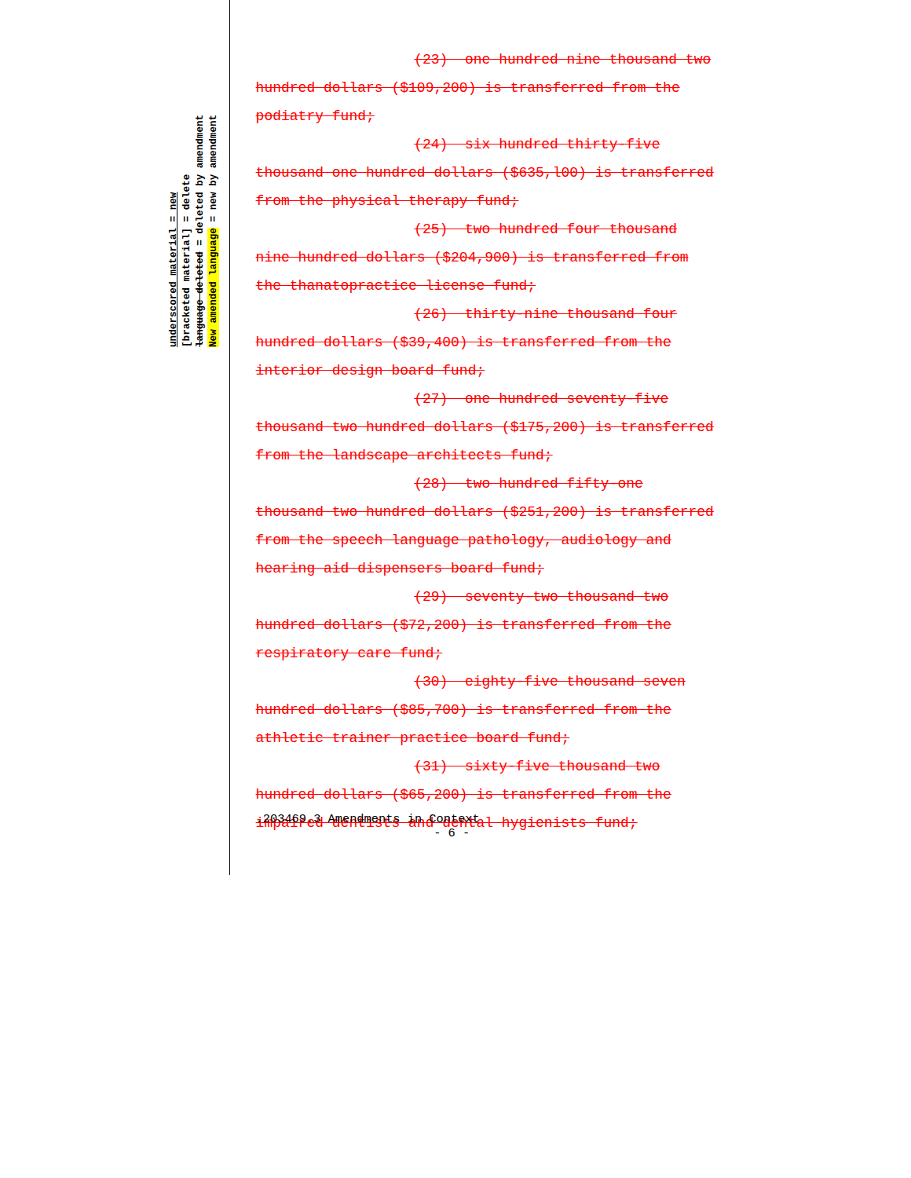underscored material = new
[bracketed material] = delete
language deleted = deleted by amendment
New amended language = new by amendment
(23) one hundred nine thousand two hundred dollars ($109,200) is transferred from the podiatry fund;
(24) six hundred thirty-five thousand one hundred dollars ($635,l00) is transferred from the physical therapy fund;
(25) two hundred four thousand nine hundred dollars ($204,900) is transferred from the thanatopractice license fund;
(26) thirty-nine thousand four hundred dollars ($39,400) is transferred from the interior design board fund;
(27) one hundred seventy-five thousand two hundred dollars ($175,200) is transferred from the landscape architects fund;
(28) two hundred fifty-one thousand two hundred dollars ($251,200) is transferred from the speech language pathology, audiology and hearing aid dispensers board fund;
(29) seventy-two thousand two hundred dollars ($72,200) is transferred from the respiratory care fund;
(30) eighty-five thousand seven hundred dollars ($85,700) is transferred from the athletic trainer practice board fund;
(31) sixty-five thousand two hundred dollars ($65,200) is transferred from the impaired dentists and dental hygienists fund;
.203469.3 Amendments in Context
- 6 -